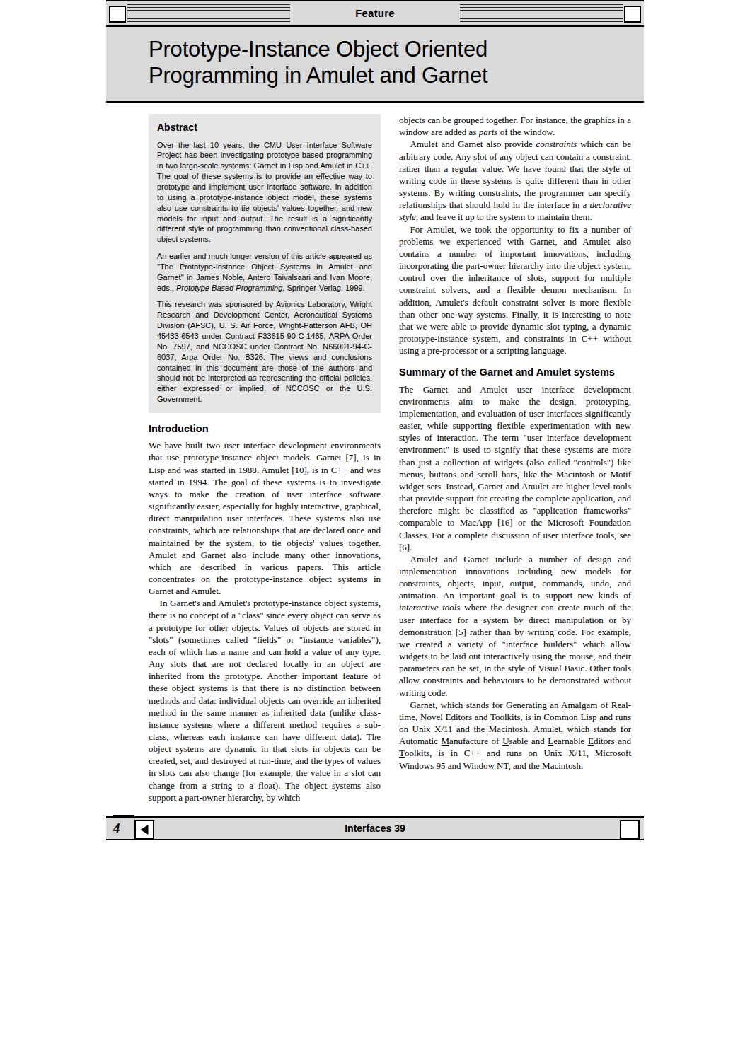Feature
ici
Prototype-Instance Object Oriented
Programming in Amulet and Garnet
Abstract
Over the last 10 years, the CMU User Interface Software Project has been investigating prototype-based programming in two large-scale systems: Garnet in Lisp and Amulet in C++. The goal of these systems is to provide an effective way to prototype and implement user interface software. In addition to using a prototype-instance object model, these systems also use constraints to tie objects' values together, and new models for input and output. The result is a significantly different style of programming than conventional class-based object systems.
An earlier and much longer version of this article appeared as "The Prototype-Instance Object Systems in Amulet and Garnet" in James Noble, Antero Taivalsaari and Ivan Moore, eds., Prototype Based Programming, Springer-Verlag, 1999.
This research was sponsored by Avionics Laboratory, Wright Research and Development Center, Aeronautical Systems Division (AFSC), U. S. Air Force, Wright-Patterson AFB, OH 45433-6543 under Contract F33615-90-C-1465, ARPA Order No. 7597, and NCCOSC under Contract No. N66001-94-C-6037, Arpa Order No. B326. The views and conclusions contained in this document are those of the authors and should not be interpreted as representing the official policies, either expressed or implied, of NCCOSC or the U.S. Government.
Introduction
We have built two user interface development environments that use prototype-instance object models. Garnet [7], is in Lisp and was started in 1988. Amulet [10], is in C++ and was started in 1994. The goal of these systems is to investigate ways to make the creation of user interface software significantly easier, especially for highly interactive, graphical, direct manipulation user interfaces. These systems also use constraints, which are relationships that are declared once and maintained by the system, to tie objects' values together. Amulet and Garnet also include many other innovations, which are described in various papers. This article concentrates on the prototype-instance object systems in Garnet and Amulet.
In Garnet's and Amulet's prototype-instance object systems, there is no concept of a "class" since every object can serve as a prototype for other objects. Values of objects are stored in "slots" (sometimes called "fields" or "instance variables"), each of which has a name and can hold a value of any type. Any slots that are not declared locally in an object are inherited from the prototype. Another important feature of these object systems is that there is no distinction between methods and data: individual objects can override an inherited method in the same manner as inherited data (unlike class-instance systems where a different method requires a sub-class, whereas each instance can have different data). The object systems are dynamic in that slots in objects can be created, set, and destroyed at run-time, and the types of values in slots can also change (for example, the value in a slot can change from a string to a float). The object systems also support a part-owner hierarchy, by which
objects can be grouped together. For instance, the graphics in a window are added as parts of the window.
Amulet and Garnet also provide constraints which can be arbitrary code. Any slot of any object can contain a constraint, rather than a regular value. We have found that the style of writing code in these systems is quite different than in other systems. By writing constraints, the programmer can specify relationships that should hold in the interface in a declarative style, and leave it up to the system to maintain them.
For Amulet, we took the opportunity to fix a number of problems we experienced with Garnet, and Amulet also contains a number of important innovations, including incorporating the part-owner hierarchy into the object system, control over the inheritance of slots, support for multiple constraint solvers, and a flexible demon mechanism. In addition, Amulet's default constraint solver is more flexible than other one-way systems. Finally, it is interesting to note that we were able to provide dynamic slot typing, a dynamic prototype-instance system, and constraints in C++ without using a pre-processor or a scripting language.
Summary of the Garnet and Amulet systems
The Garnet and Amulet user interface development environments aim to make the design, prototyping, implementation, and evaluation of user interfaces significantly easier, while supporting flexible experimentation with new styles of interaction. The term "user interface development environment" is used to signify that these systems are more than just a collection of widgets (also called "controls") like menus, buttons and scroll bars, like the Macintosh or Motif widget sets. Instead, Garnet and Amulet are higher-level tools that provide support for creating the complete application, and therefore might be classified as "application frameworks" comparable to MacApp [16] or the Microsoft Foundation Classes. For a complete discussion of user interface tools, see [6].
Amulet and Garnet include a number of design and implementation innovations including new models for constraints, objects, input, output, commands, undo, and animation. An important goal is to support new kinds of interactive tools where the designer can create much of the user interface for a system by direct manipulation or by demonstration [5] rather than by writing code. For example, we created a variety of "interface builders" which allow widgets to be laid out interactively using the mouse, and their parameters can be set, in the style of Visual Basic. Other tools allow constraints and behaviours to be demonstrated without writing code.
Garnet, which stands for Generating an Amalgam of Real-time, Novel Editors and Toolkits, is in Common Lisp and runs on Unix X/11 and the Macintosh. Amulet, which stands for Automatic Manufacture of Usable and Learnable Editors and Toolkits, is in C++ and runs on Unix X/11, Microsoft Windows 95 and Window NT, and the Macintosh.
4
Interfaces 39